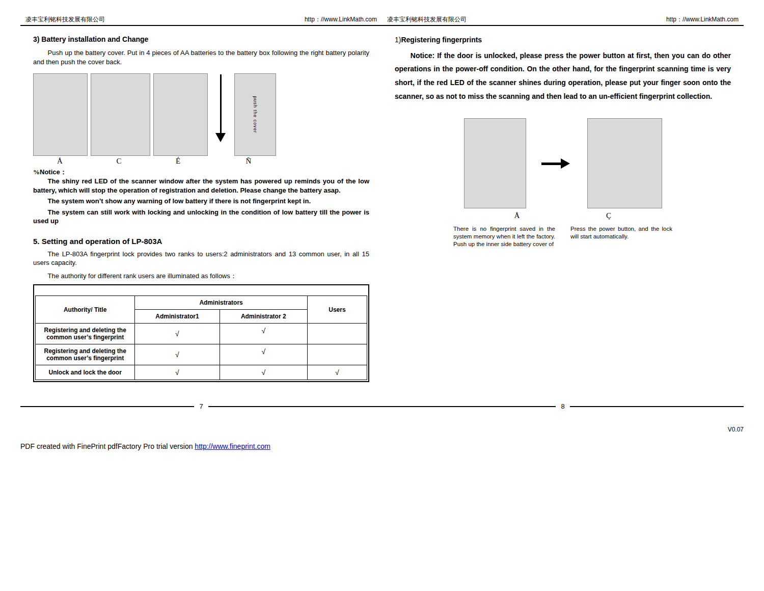凌丰宝利铭科技发展有限公司 http：//www.LinkMath.com
凌丰宝利铭科技发展有限公司 http：//www.LinkMath.com
3) Battery installation and Change
Push up the battery cover. Put in 4 pieces of AA batteries to the battery box following the right battery polarity and then push the cover back.
push the cover
Å C É Ñ
% Notice：
The shiny red LED of the scanner window after the system has powered up reminds you of the low battery, which will stop the operation of registration and deletion. Please change the battery asap.
The system won’t show any warning of low battery if there is not fingerprint kept in.
The system can still work with locking and unlocking in the condition of low battery till the power is used up
5. Setting and operation of LP-803A
The LP-803A fingerprint lock provides two ranks to users:2 administrators and 13 common user, in all 15 users capacity.
The authority for different rank users are illuminated as follows：
| Authority/ Title | Administrators | Users |
| --- | --- | --- |
| Administrator1 | Administrator 2 |
| Registering and deleting the common user’s fingerprint | √ | √ | |
| Registering and deleting the common user’s fingerprint | √ | √ | |
| Unlock and lock the door | √ | √ | √ |
1)Registering fingerprints
Notice: If the door is unlocked, please press the power button at first, then you can do other operations in the power-off condition. On the other hand, for the fingerprint scanning time is very short, if the red LED of the scanner shines during operation, please put your finger soon onto the scanner, so as not to miss the scanning and then lead to an un-efficient fingerprint collection.
Å Ç
There is no fingerprint saved in the system memory when it left the factory. Push up the inner side battery cover of
Press the power button, and the lock will start automatically.
7
8
V0.07
PDF created with FinePrint pdfFactory Pro trial version http://www.fineprint.com